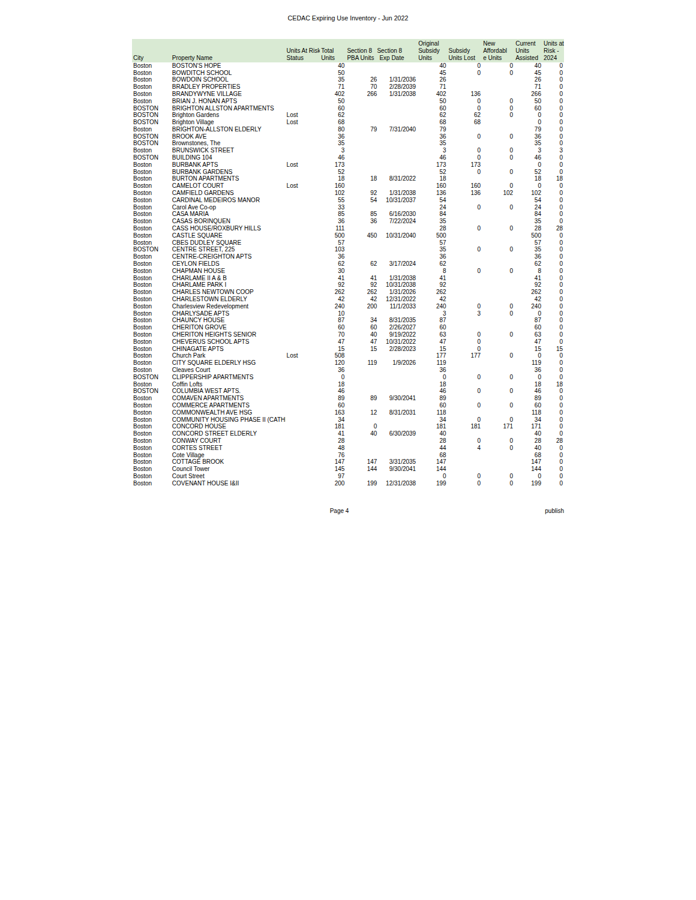CEDAC Expiring Use Inventory - Jun 2022
| | | | | | | Original | | New | Current | Units at |
| --- | --- | --- | --- | --- | --- | --- | --- | --- | --- | --- |
| | | Units At Risk | Total | Section 8 Section 8 | Subsidy | Subsidy | Affordabl | Units | Risk - |
| City | Property Name | Status | Units | PBA Units | Exp Date | Units | Units Lost | e Units | Assisted | 2024 |
| Boston | BOSTON'S HOPE | | 40 | | | 40 | 0 | 0 | 40 | 0 |
| Boston | BOWDITCH SCHOOL | | 50 | | | 45 | 0 | 0 | 45 | 0 |
| Boston | BOWDOIN SCHOOL | | 35 | 26 | 1/31/2036 | 26 | | | 26 | 0 |
| Boston | BRADLEY PROPERTIES | | 71 | 70 | 2/28/2039 | 71 | | | 71 | 0 |
| Boston | BRANDYWYNE VILLAGE | | 402 | 266 | 1/31/2038 | 402 | 136 | | 266 | 0 |
| Boston | BRIAN J. HONAN APTS | | 50 | | | 50 | 0 | 0 | 50 | 0 |
| BOSTON | BRIGHTON ALLSTON APARTMENTS | | 60 | | | 60 | 0 | 0 | 60 | 0 |
| BOSTON | Brighton Gardens | Lost | 62 | | | 62 | 62 | 0 | 0 | 0 |
| BOSTON | Brighton Village | Lost | 68 | | | 68 | 68 | | 0 | 0 |
| Boston | BRIGHTON-ALLSTON ELDERLY | | 80 | 79 | 7/31/2040 | 79 | | | 79 | 0 |
| BOSTON | BROOK AVE | | 36 | | | 36 | 0 | 0 | 36 | 0 |
| BOSTON | Brownstones, The | | 35 | | | 35 | | | 35 | 0 |
| Boston | BRUNSWICK STREET | | 3 | | | 3 | 0 | 0 | 3 | 3 |
| BOSTON | BUILDING 104 | | 46 | | | 46 | 0 | 0 | 46 | 0 |
| Boston | BURBANK APTS | Lost | 173 | | | 173 | 173 | | 0 | 0 |
| Boston | BURBANK GARDENS | | 52 | | | 52 | 0 | 0 | 52 | 0 |
| Boston | BURTON APARTMENTS | | 18 | 18 | 8/31/2022 | 18 | | | 18 | 18 |
| Boston | CAMELOT COURT | Lost | 160 | | | 160 | 160 | 0 | 0 | 0 |
| Boston | CAMFIELD GARDENS | | 102 | 92 | 1/31/2038 | 136 | 136 | 102 | 102 | 0 |
| Boston | CARDINAL MEDEIROS MANOR | | 55 | 54 | 10/31/2037 | 54 | | | 54 | 0 |
| Boston | Carol Ave Co-op | | 33 | | | 24 | 0 | 0 | 24 | 0 |
| Boston | CASA MARIA | | 85 | 85 | 6/16/2030 | 84 | | | 84 | 0 |
| Boston | CASAS BORINQUEN | | 36 | 36 | 7/22/2024 | 35 | | | 35 | 0 |
| Boston | CASS HOUSE/ROXBURY HILLS | | 111 | | | 28 | 0 | 0 | 28 | 28 |
| Boston | CASTLE SQUARE | | 500 | 450 | 10/31/2040 | 500 | | | 500 | 0 |
| Boston | CBES DUDLEY SQUARE | | 57 | | | 57 | | | 57 | 0 |
| BOSTON | CENTRE STREET, 225 | | 103 | | | 35 | 0 | 0 | 35 | 0 |
| Boston | CENTRE-CREIGHTON APTS | | 36 | | | 36 | | | 36 | 0 |
| Boston | CEYLON FIELDS | | 62 | 62 | 3/17/2024 | 62 | | | 62 | 0 |
| Boston | CHAPMAN HOUSE | | 30 | | | 8 | 0 | 0 | 8 | 0 |
| Boston | CHARLAME II A & B | | 41 | 41 | 1/31/2038 | 41 | | | 41 | 0 |
| Boston | CHARLAME PARK I | | 92 | 92 | 10/31/2038 | 92 | | | 92 | 0 |
| Boston | CHARLES NEWTOWN COOP | | 262 | 262 | 1/31/2026 | 262 | | | 262 | 0 |
| Boston | CHARLESTOWN ELDERLY | | 42 | 42 | 12/31/2022 | 42 | | | 42 | 0 |
| Boston | Charlesview Redevelopment | | 240 | 200 | 11/1/2033 | 240 | 0 | 0 | 240 | 0 |
| Boston | CHARLYSADE APTS | | 10 | | | 3 | 3 | 0 | 0 | 0 |
| Boston | CHAUNCY HOUSE | | 87 | 34 | 8/31/2035 | 87 | | | 87 | 0 |
| Boston | CHERITON GROVE | | 60 | 60 | 2/26/2027 | 60 | | | 60 | 0 |
| Boston | CHERITON HEIGHTS SENIOR | | 70 | 40 | 9/19/2022 | 63 | 0 | 0 | 63 | 0 |
| Boston | CHEVERUS SCHOOL APTS | | 47 | 47 | 10/31/2022 | 47 | 0 | | 47 | 0 |
| Boston | CHINAGATE APTS | | 15 | 15 | 2/28/2023 | 15 | 0 | | 15 | 15 |
| Boston | Church Park | Lost | 508 | | | 177 | 177 | 0 | 0 | 0 |
| Boston | CITY SQUARE ELDERLY HSG | | 120 | 119 | 1/9/2026 | 119 | | | 119 | 0 |
| Boston | Cleaves Court | | 36 | | | 36 | | | 36 | 0 |
| BOSTON | CLIPPERSHIP APARTMENTS | | 0 | | | 0 | 0 | 0 | 0 | 0 |
| Boston | Coffin Lofts | | 18 | | | 18 | | | 18 | 18 |
| BOSTON | COLUMBIA WEST APTS. | | 46 | | | 46 | 0 | 0 | 46 | 0 |
| Boston | COMAVEN APARTMENTS | | 89 | 89 | 9/30/2041 | 89 | | | 89 | 0 |
| Boston | COMMERCE APARTMENTS | | 60 | | | 60 | 0 | 0 | 60 | 0 |
| Boston | COMMONWEALTH AVE HSG | | 163 | 12 | 8/31/2031 | 118 | | | 118 | 0 |
| Boston | COMMUNITY HOUSING PHASE II (CATHERINE GALLAGHER) | | 34 | | | 34 | 0 | 0 | 34 | 0 |
| Boston | CONCORD HOUSE | | 181 | 0 | | 181 | 181 | 171 | 171 | 0 |
| Boston | CONCORD STREET ELDERLY | | 41 | 40 | 6/30/2039 | 40 | | | 40 | 0 |
| Boston | CONWAY COURT | | 28 | | | 28 | 0 | 0 | 28 | 28 |
| Boston | CORTES STREET | | 48 | | | 44 | 4 | 0 | 40 | 0 |
| Boston | Cote Village | | 76 | | | 68 | | | 68 | 0 |
| Boston | COTTAGE BROOK | | 147 | 147 | 3/31/2035 | 147 | | | 147 | 0 |
| Boston | Council Tower | | 145 | 144 | 9/30/2041 | 144 | | | 144 | 0 |
| Boston | Court Street | | 97 | | | 0 | 0 | 0 | 0 | 0 |
| Boston | COVENANT HOUSE I&II | | 200 | 199 | 12/31/2038 | 199 | 0 | 0 | 199 | 0 |
Page 4
publish